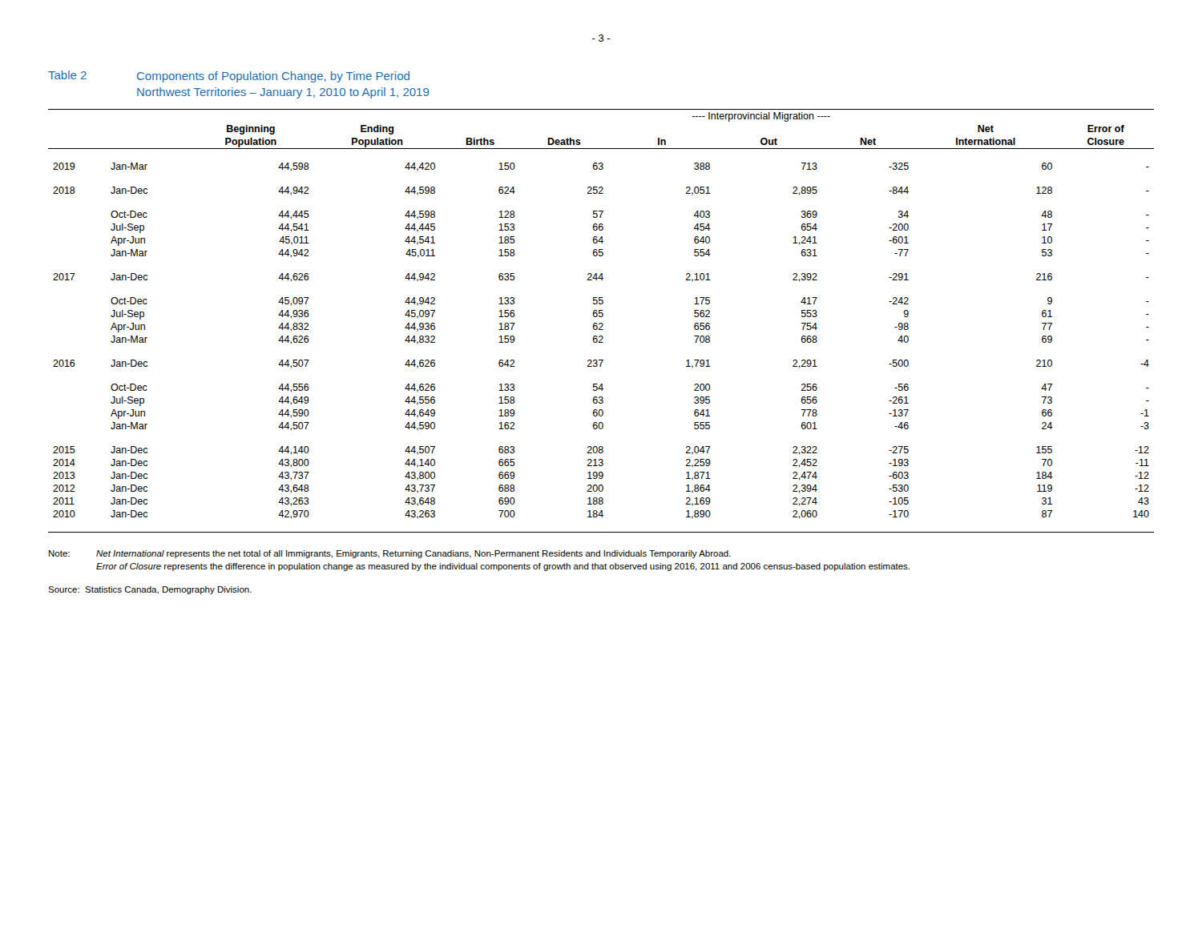- 3 -
Table 2
Components of Population Change, by Time Period
Northwest Territories – January 1, 2010 to April 1, 2019
| | | ---- Interprovincial Migration ---- | |
| --- | --- | --- | --- |
| | | Beginning | Ending | | | | | | Net | Error of |
| | | Population | Population | Births | Deaths | In | Out | Net | International | Closure |
| 2019 | Jan-Mar | 44,598 | 44,420 | 150 | 63 | 388 | 713 | -325 | 60 | - |
| 2018 | Jan-Dec | 44,942 | 44,598 | 624 | 252 | 2,051 | 2,895 | -844 | 128 | - |
| | Oct-Dec | 44,445 | 44,598 | 128 | 57 | 403 | 369 | 34 | 48 | - |
| | Jul-Sep | 44,541 | 44,445 | 153 | 66 | 454 | 654 | -200 | 17 | - |
| | Apr-Jun | 45,011 | 44,541 | 185 | 64 | 640 | 1,241 | -601 | 10 | - |
| | Jan-Mar | 44,942 | 45,011 | 158 | 65 | 554 | 631 | -77 | 53 | - |
| 2017 | Jan-Dec | 44,626 | 44,942 | 635 | 244 | 2,101 | 2,392 | -291 | 216 | - |
| | Oct-Dec | 45,097 | 44,942 | 133 | 55 | 175 | 417 | -242 | 9 | - |
| | Jul-Sep | 44,936 | 45,097 | 156 | 65 | 562 | 553 | 9 | 61 | - |
| | Apr-Jun | 44,832 | 44,936 | 187 | 62 | 656 | 754 | -98 | 77 | - |
| | Jan-Mar | 44,626 | 44,832 | 159 | 62 | 708 | 668 | 40 | 69 | - |
| 2016 | Jan-Dec | 44,507 | 44,626 | 642 | 237 | 1,791 | 2,291 | -500 | 210 | -4 |
| | Oct-Dec | 44,556 | 44,626 | 133 | 54 | 200 | 256 | -56 | 47 | - |
| | Jul-Sep | 44,649 | 44,556 | 158 | 63 | 395 | 656 | -261 | 73 | - |
| | Apr-Jun | 44,590 | 44,649 | 189 | 60 | 641 | 778 | -137 | 66 | -1 |
| | Jan-Mar | 44,507 | 44,590 | 162 | 60 | 555 | 601 | -46 | 24 | -3 |
| 2015 | Jan-Dec | 44,140 | 44,507 | 683 | 208 | 2,047 | 2,322 | -275 | 155 | -12 |
| 2014 | Jan-Dec | 43,800 | 44,140 | 665 | 213 | 2,259 | 2,452 | -193 | 70 | -11 |
| 2013 | Jan-Dec | 43,737 | 43,800 | 669 | 199 | 1,871 | 2,474 | -603 | 184 | -12 |
| 2012 | Jan-Dec | 43,648 | 43,737 | 688 | 200 | 1,864 | 2,394 | -530 | 119 | -12 |
| 2011 | Jan-Dec | 43,263 | 43,648 | 690 | 188 | 2,169 | 2,274 | -105 | 31 | 43 |
| 2010 | Jan-Dec | 42,970 | 43,263 | 700 | 184 | 1,890 | 2,060 | -170 | 87 | 140 |
Note: Net International represents the net total of all Immigrants, Emigrants, Returning Canadians, Non-Permanent Residents and Individuals Temporarily Abroad.
Error of Closure represents the difference in population change as measured by the individual components of growth and that observed using 2016, 2011 and 2006 census-based population estimates.
Source: Statistics Canada, Demography Division.